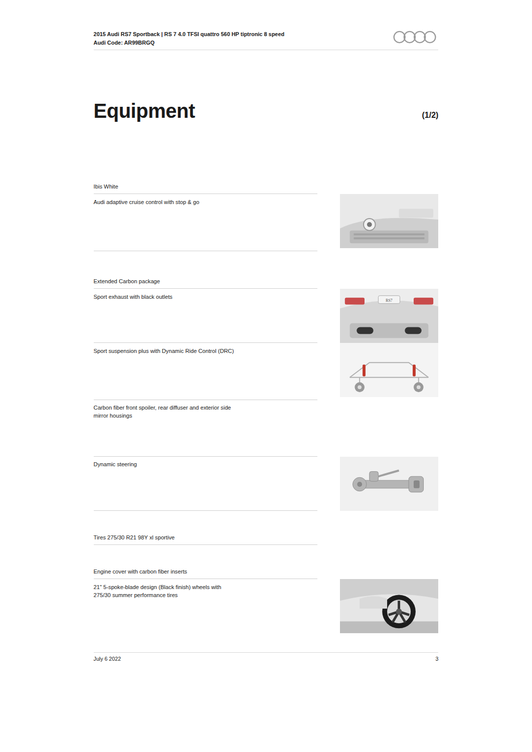2015 Audi RS7 Sportback | RS 7 4.0 TFSI quattro 560 HP tiptronic 8 speed
Audi Code: AR99BRGQ
Equipment
(1/2)
Ibis White
Audi adaptive cruise control with stop & go
Extended Carbon package
Sport exhaust with black outlets
Sport suspension plus with Dynamic Ride Control (DRC)
Carbon fiber front spoiler, rear diffuser and exterior side
mirror housings
Dynamic steering
Tires 275/30 R21 98Y xl sportive
Engine cover with carbon fiber inserts
21" 5-spoke-blade design (Black finish) wheels with
275/30 summer performance tires
July 6 2022
3